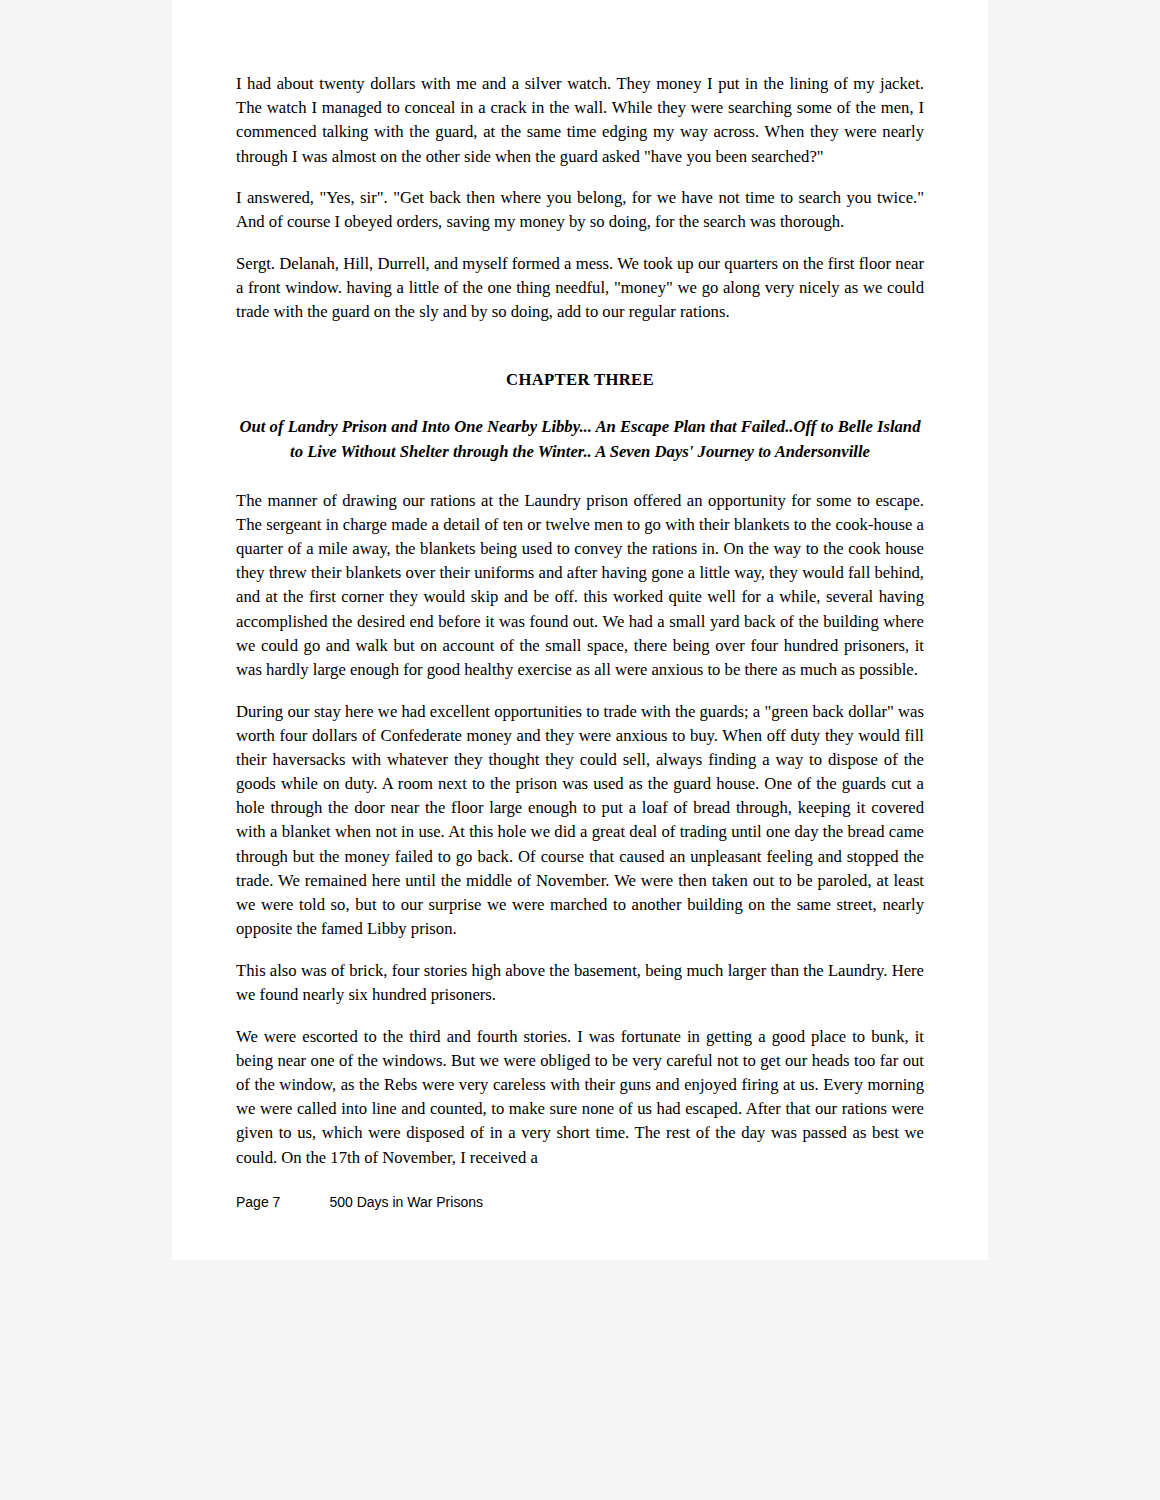I had about twenty dollars with me and a silver watch. They money I put in the lining of my jacket. The watch I managed to conceal in a crack in the wall. While they were searching some of the men, I commenced talking with the guard, at the same time edging my way across. When they were nearly through I was almost on the other side when the guard asked "have you been searched?"
I answered, "Yes, sir". "Get back then where you belong, for we have not time to search you twice." And of course I obeyed orders, saving my money by so doing, for the search was thorough.
Sergt. Delanah, Hill, Durrell, and myself formed a mess. We took up our quarters on the first floor near a front window. having a little of the one thing needful, "money" we go along very nicely as we could trade with the guard on the sly and by so doing, add to our regular rations.
CHAPTER THREE
Out of Landry Prison and Into One Nearby Libby... An Escape Plan that Failed..Off to Belle Island to Live Without Shelter through the Winter.. A Seven Days' Journey to Andersonville
The manner of drawing our rations at the Laundry prison offered an opportunity for some to escape. The sergeant in charge made a detail of ten or twelve men to go with their blankets to the cook-house a quarter of a mile away, the blankets being used to convey the rations in. On the way to the cook house they threw their blankets over their uniforms and after having gone a little way, they would fall behind, and at the first corner they would skip and be off. this worked quite well for a while, several having accomplished the desired end before it was found out. We had a small yard back of the building where we could go and walk but on account of the small space, there being over four hundred prisoners, it was hardly large enough for good healthy exercise as all were anxious to be there as much as possible.
During our stay here we had excellent opportunities to trade with the guards; a "green back dollar" was worth four dollars of Confederate money and they were anxious to buy. When off duty they would fill their haversacks with whatever they thought they could sell, always finding a way to dispose of the goods while on duty. A room next to the prison was used as the guard house. One of the guards cut a hole through the door near the floor large enough to put a loaf of bread through, keeping it covered with a blanket when not in use. At this hole we did a great deal of trading until one day the bread came through but the money failed to go back. Of course that caused an unpleasant feeling and stopped the trade. We remained here until the middle of November. We were then taken out to be paroled, at least we were told so, but to our surprise we were marched to another building on the same street, nearly opposite the famed Libby prison.
This also was of brick, four stories high above the basement, being much larger than the Laundry. Here we found nearly six hundred prisoners.
We were escorted to the third and fourth stories. I was fortunate in getting a good place to bunk, it being near one of the windows. But we were obliged to be very careful not to get our heads too far out of the window, as the Rebs were very careless with their guns and enjoyed firing at us. Every morning we were called into line and counted, to make sure none of us had escaped. After that our rations were given to us, which were disposed of in a very short time. The rest of the day was passed as best we could. On the 17th of November, I received a
Page 7 500 Days in War Prisons